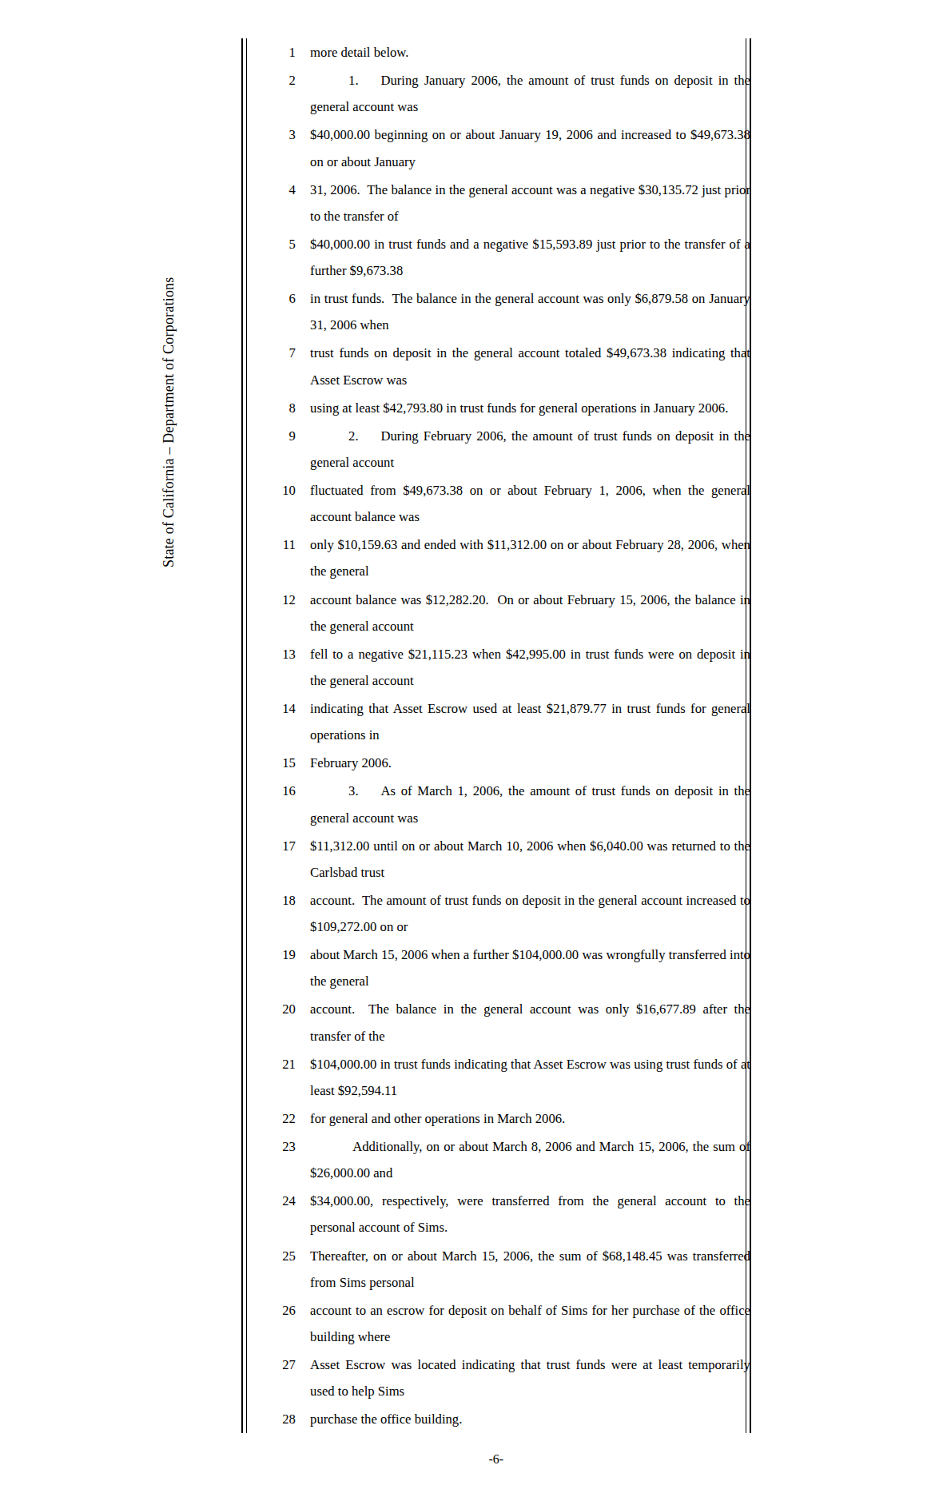State of California – Department of Corporations
| 1 | more detail below. |
| 2 | 1. During January 2006, the amount of trust funds on deposit in the general account was |
| 3 | $40,000.00 beginning on or about January 19, 2006 and increased to $49,673.38 on or about January |
| 4 | 31, 2006. The balance in the general account was a negative $30,135.72 just prior to the transfer of |
| 5 | $40,000.00 in trust funds and a negative $15,593.89 just prior to the transfer of a further $9,673.38 |
| 6 | in trust funds. The balance in the general account was only $6,879.58 on January 31, 2006 when |
| 7 | trust funds on deposit in the general account totaled $49,673.38 indicating that Asset Escrow was |
| 8 | using at least $42,793.80 in trust funds for general operations in January 2006. |
| 9 | 2. During February 2006, the amount of trust funds on deposit in the general account |
| 10 | fluctuated from $49,673.38 on or about February 1, 2006, when the general account balance was |
| 11 | only $10,159.63 and ended with $11,312.00 on or about February 28, 2006, when the general |
| 12 | account balance was $12,282.20. On or about February 15, 2006, the balance in the general account |
| 13 | fell to a negative $21,115.23 when $42,995.00 in trust funds were on deposit in the general account |
| 14 | indicating that Asset Escrow used at least $21,879.77 in trust funds for general operations in |
| 15 | February 2006. |
| 16 | 3. As of March 1, 2006, the amount of trust funds on deposit in the general account was |
| 17 | $11,312.00 until on or about March 10, 2006 when $6,040.00 was returned to the Carlsbad trust |
| 18 | account. The amount of trust funds on deposit in the general account increased to $109,272.00 on or |
| 19 | about March 15, 2006 when a further $104,000.00 was wrongfully transferred into the general |
| 20 | account. The balance in the general account was only $16,677.89 after the transfer of the |
| 21 | $104,000.00 in trust funds indicating that Asset Escrow was using trust funds of at least $92,594.11 |
| 22 | for general and other operations in March 2006. |
| 23 | Additionally, on or about March 8, 2006 and March 15, 2006, the sum of $26,000.00 and |
| 24 | $34,000.00, respectively, were transferred from the general account to the personal account of Sims. |
| 25 | Thereafter, on or about March 15, 2006, the sum of $68,148.45 was transferred from Sims personal |
| 26 | account to an escrow for deposit on behalf of Sims for her purchase of the office building where |
| 27 | Asset Escrow was located indicating that trust funds were at least temporarily used to help Sims |
| 28 | purchase the office building. |
-6-